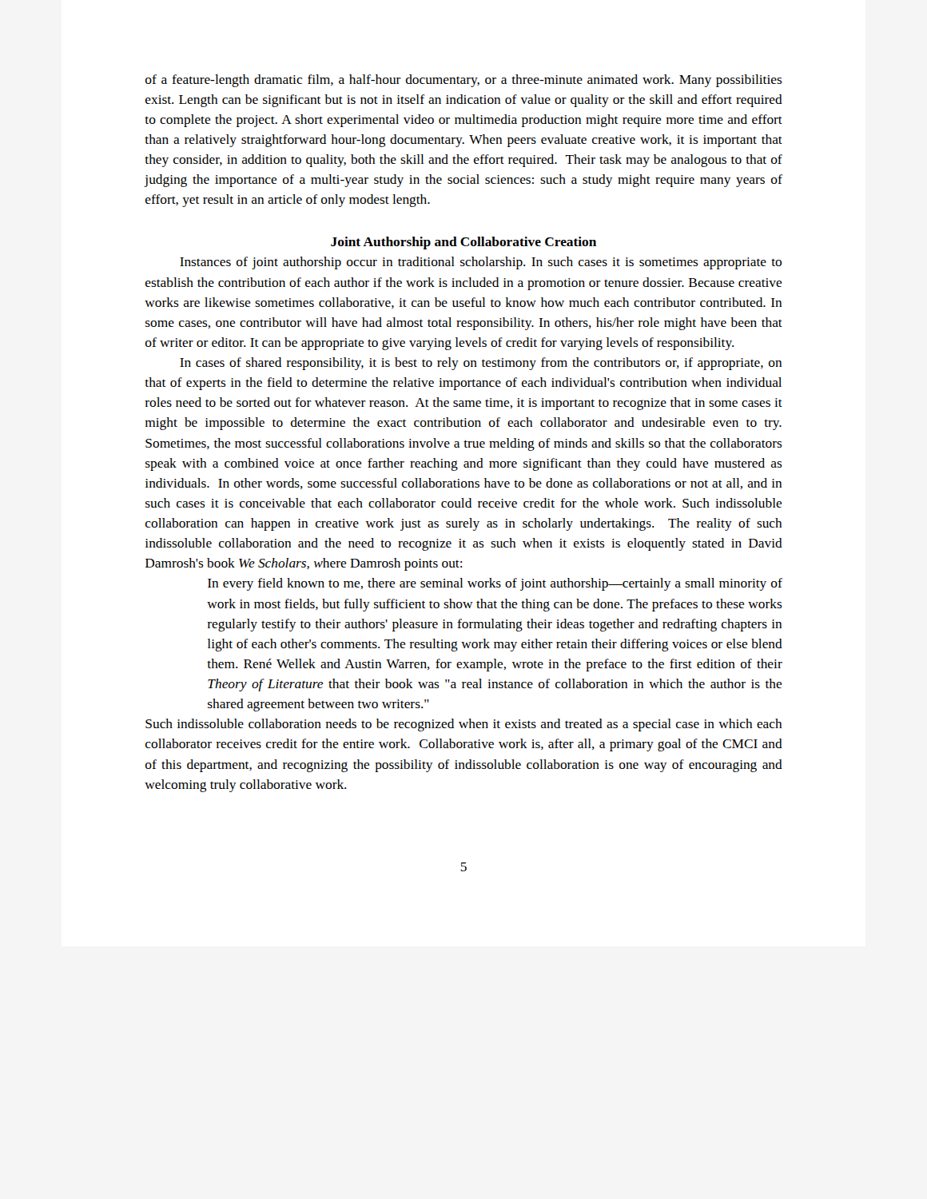of a feature-length dramatic film, a half-hour documentary, or a three-minute animated work. Many possibilities exist. Length can be significant but is not in itself an indication of value or quality or the skill and effort required to complete the project. A short experimental video or multimedia production might require more time and effort than a relatively straightforward hour-long documentary. When peers evaluate creative work, it is important that they consider, in addition to quality, both the skill and the effort required. Their task may be analogous to that of judging the importance of a multi-year study in the social sciences: such a study might require many years of effort, yet result in an article of only modest length.
Joint Authorship and Collaborative Creation
Instances of joint authorship occur in traditional scholarship. In such cases it is sometimes appropriate to establish the contribution of each author if the work is included in a promotion or tenure dossier. Because creative works are likewise sometimes collaborative, it can be useful to know how much each contributor contributed. In some cases, one contributor will have had almost total responsibility. In others, his/her role might have been that of writer or editor. It can be appropriate to give varying levels of credit for varying levels of responsibility.
In cases of shared responsibility, it is best to rely on testimony from the contributors or, if appropriate, on that of experts in the field to determine the relative importance of each individual's contribution when individual roles need to be sorted out for whatever reason. At the same time, it is important to recognize that in some cases it might be impossible to determine the exact contribution of each collaborator and undesirable even to try. Sometimes, the most successful collaborations involve a true melding of minds and skills so that the collaborators speak with a combined voice at once farther reaching and more significant than they could have mustered as individuals. In other words, some successful collaborations have to be done as collaborations or not at all, and in such cases it is conceivable that each collaborator could receive credit for the whole work. Such indissoluble collaboration can happen in creative work just as surely as in scholarly undertakings. The reality of such indissoluble collaboration and the need to recognize it as such when it exists is eloquently stated in David Damrosh's book We Scholars, where Damrosh points out:
In every field known to me, there are seminal works of joint authorship—certainly a small minority of work in most fields, but fully sufficient to show that the thing can be done. The prefaces to these works regularly testify to their authors' pleasure in formulating their ideas together and redrafting chapters in light of each other's comments. The resulting work may either retain their differing voices or else blend them. René Wellek and Austin Warren, for example, wrote in the preface to the first edition of their Theory of Literature that their book was "a real instance of collaboration in which the author is the shared agreement between two writers."
Such indissoluble collaboration needs to be recognized when it exists and treated as a special case in which each collaborator receives credit for the entire work. Collaborative work is, after all, a primary goal of the CMCI and of this department, and recognizing the possibility of indissoluble collaboration is one way of encouraging and welcoming truly collaborative work.
5